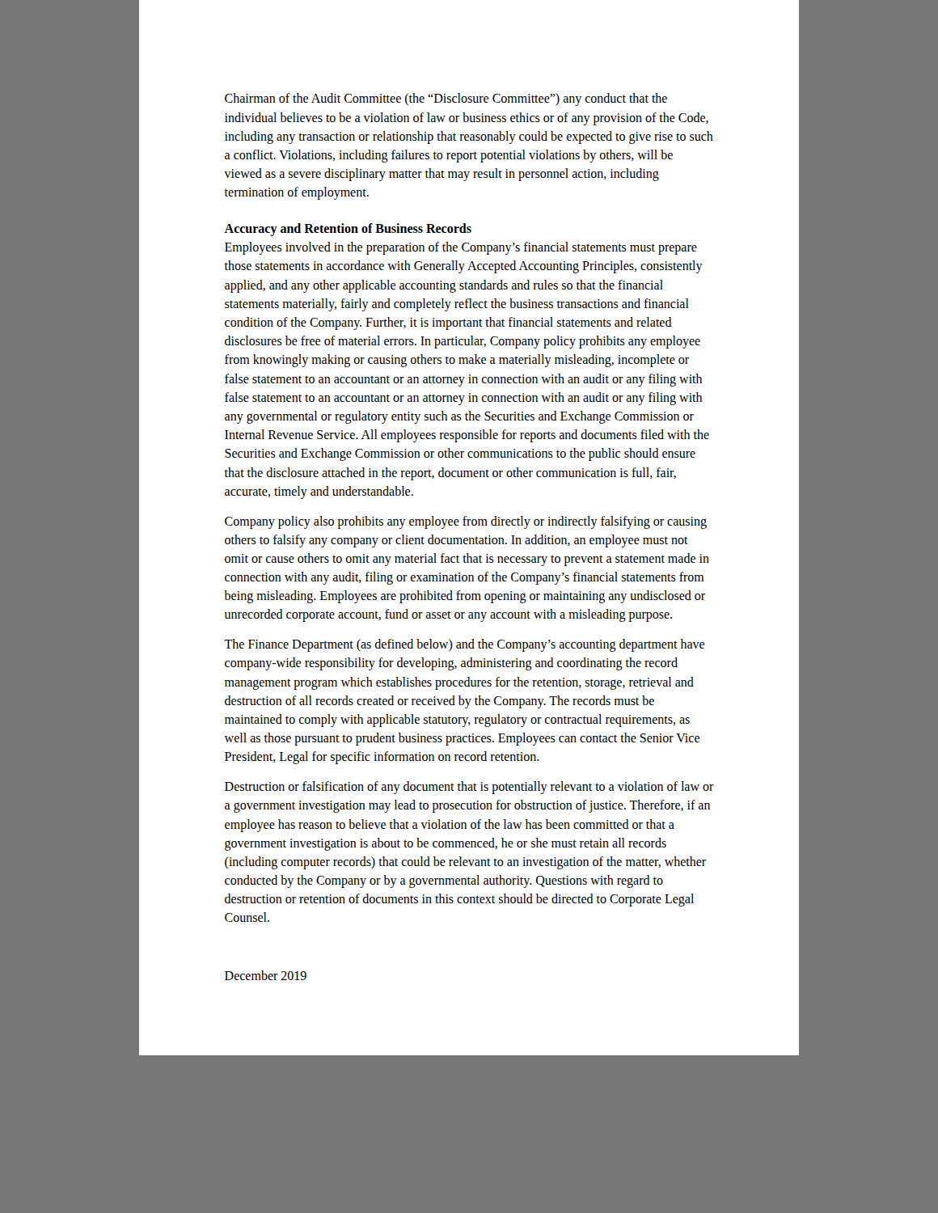Chairman of the Audit Committee (the “Disclosure Committee”) any conduct that the individual believes to be a violation of law or business ethics or of any provision of the Code, including any transaction or relationship that reasonably could be expected to give rise to such a conflict. Violations, including failures to report potential violations by others, will be viewed as a severe disciplinary matter that may result in personnel action, including termination of employment.
Accuracy and Retention of Business Records
Employees involved in the preparation of the Company’s financial statements must prepare those statements in accordance with Generally Accepted Accounting Principles, consistently applied, and any other applicable accounting standards and rules so that the financial statements materially, fairly and completely reflect the business transactions and financial condition of the Company. Further, it is important that financial statements and related disclosures be free of material errors. In particular, Company policy prohibits any employee from knowingly making or causing others to make a materially misleading, incomplete or false statement to an accountant or an attorney in connection with an audit or any filing with false statement to an accountant or an attorney in connection with an audit or any filing with any governmental or regulatory entity such as the Securities and Exchange Commission or Internal Revenue Service. All employees responsible for reports and documents filed with the Securities and Exchange Commission or other communications to the public should ensure that the disclosure attached in the report, document or other communication is full, fair, accurate, timely and understandable.
Company policy also prohibits any employee from directly or indirectly falsifying or causing others to falsify any company or client documentation. In addition, an employee must not omit or cause others to omit any material fact that is necessary to prevent a statement made in connection with any audit, filing or examination of the Company’s financial statements from being misleading. Employees are prohibited from opening or maintaining any undisclosed or unrecorded corporate account, fund or asset or any account with a misleading purpose.
The Finance Department (as defined below) and the Company’s accounting department have company-wide responsibility for developing, administering and coordinating the record management program which establishes procedures for the retention, storage, retrieval and destruction of all records created or received by the Company. The records must be maintained to comply with applicable statutory, regulatory or contractual requirements, as well as those pursuant to prudent business practices. Employees can contact the Senior Vice President, Legal for specific information on record retention.
Destruction or falsification of any document that is potentially relevant to a violation of law or a government investigation may lead to prosecution for obstruction of justice. Therefore, if an employee has reason to believe that a violation of the law has been committed or that a government investigation is about to be commenced, he or she must retain all records (including computer records) that could be relevant to an investigation of the matter, whether conducted by the Company or by a governmental authority. Questions with regard to destruction or retention of documents in this context should be directed to Corporate Legal Counsel.
December 2019